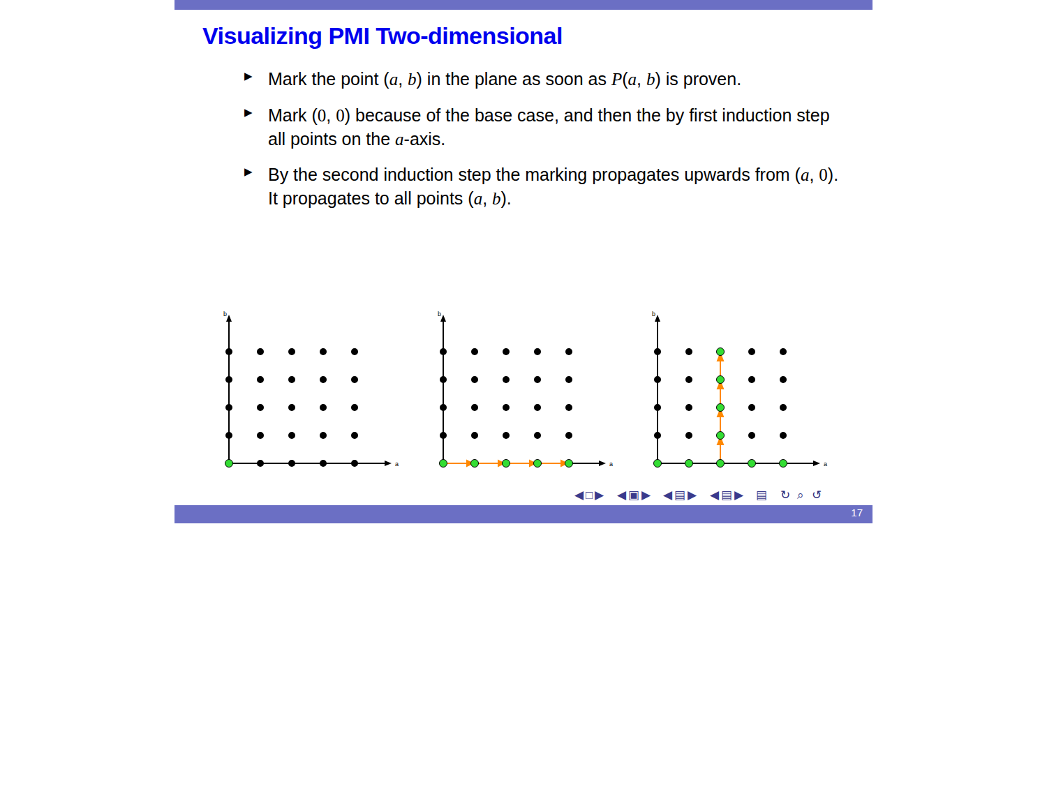Visualizing PMI Two-dimensional
Mark the point (a, b) in the plane as soon as P(a, b) is proven.
Mark (0, 0) because of the base case, and then the by first induction step all points on the a-axis.
By the second induction step the marking propagates upwards from (a, 0). It propagates to all points (a, b).
b a b a b a
◀□▶ ◀▣▶ ◀▤▶ ◀▤▶ ▤ ↻ ⌕ ↺
17